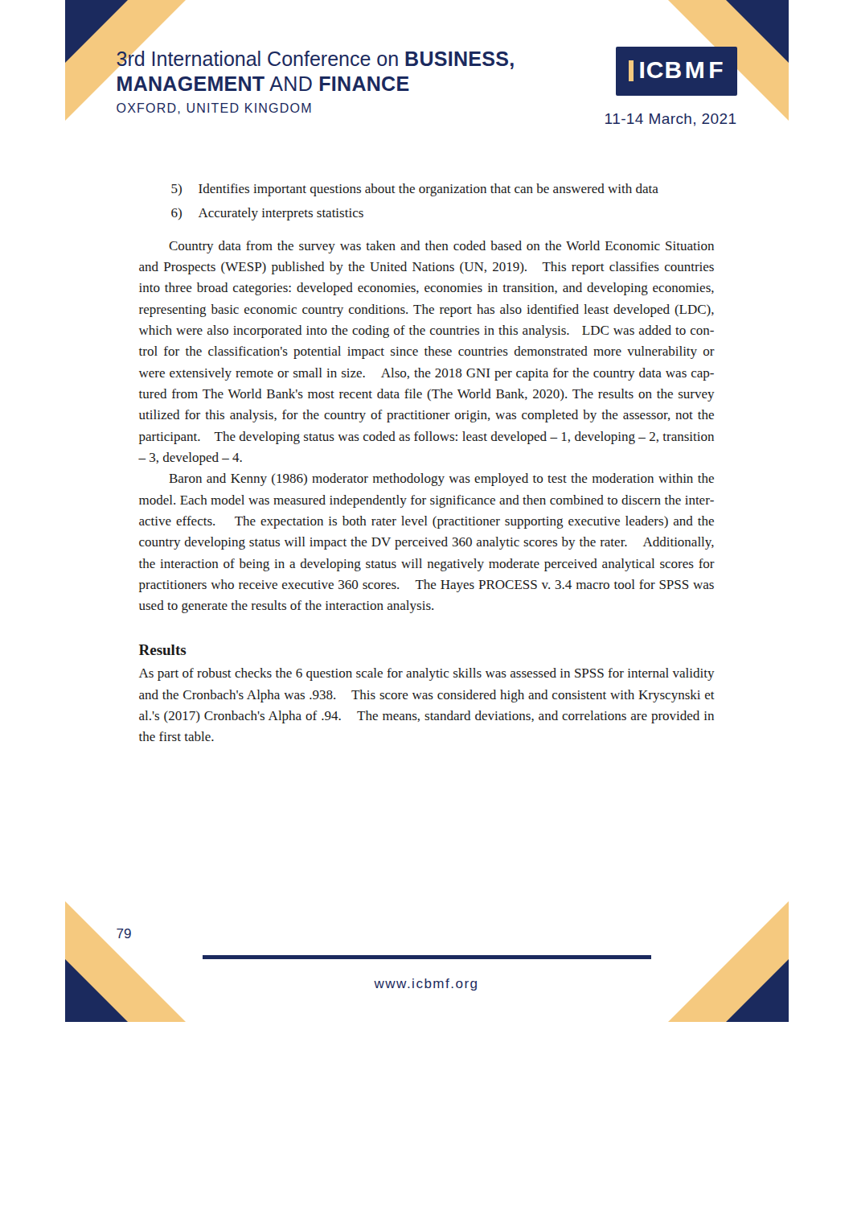3rd International Conference on BUSINESS,
MANAGEMENT AND FINANCE
OXFORD, UNITED KINGDOM
ICB  M F
11-14 March, 2021
5) Identifies important questions about the organization that can be answered with data
6) Accurately interprets statistics
Country data from the survey was taken and then coded based on the World Economic Situation and Prospects (WESP) published by the United Nations (UN, 2019). This report classifies countries into three broad categories: developed economies, economies in transition, and developing economies, representing basic economic country conditions. The report has also identified least developed (LDC), which were also incorporated into the coding of the countries in this analysis. LDC was added to control for the classification's potential impact since these countries demonstrated more vulnerability or were extensively remote or small in size. Also, the 2018 GNI per capita for the country data was captured from The World Bank's most recent data file (The World Bank, 2020). The results on the survey utilized for this analysis, for the country of practitioner origin, was completed by the assessor, not the participant. The developing status was coded as follows: least developed – 1, developing – 2, transition – 3, developed – 4.
Baron and Kenny (1986) moderator methodology was employed to test the moderation within the model. Each model was measured independently for significance and then combined to discern the interactive effects. The expectation is both rater level (practitioner supporting executive leaders) and the country developing status will impact the DV perceived 360 analytic scores by the rater. Additionally, the interaction of being in a developing status will negatively moderate perceived analytical scores for practitioners who receive executive 360 scores. The Hayes PROCESS v. 3.4 macro tool for SPSS was used to generate the results of the interaction analysis.
Results
As part of robust checks the 6 question scale for analytic skills was assessed in SPSS for internal validity and the Cronbach's Alpha was .938. This score was considered high and consistent with Kryscynski et al.'s (2017) Cronbach's Alpha of .94. The means, standard deviations, and correlations are provided in the first table.
79
www.icbmf.org